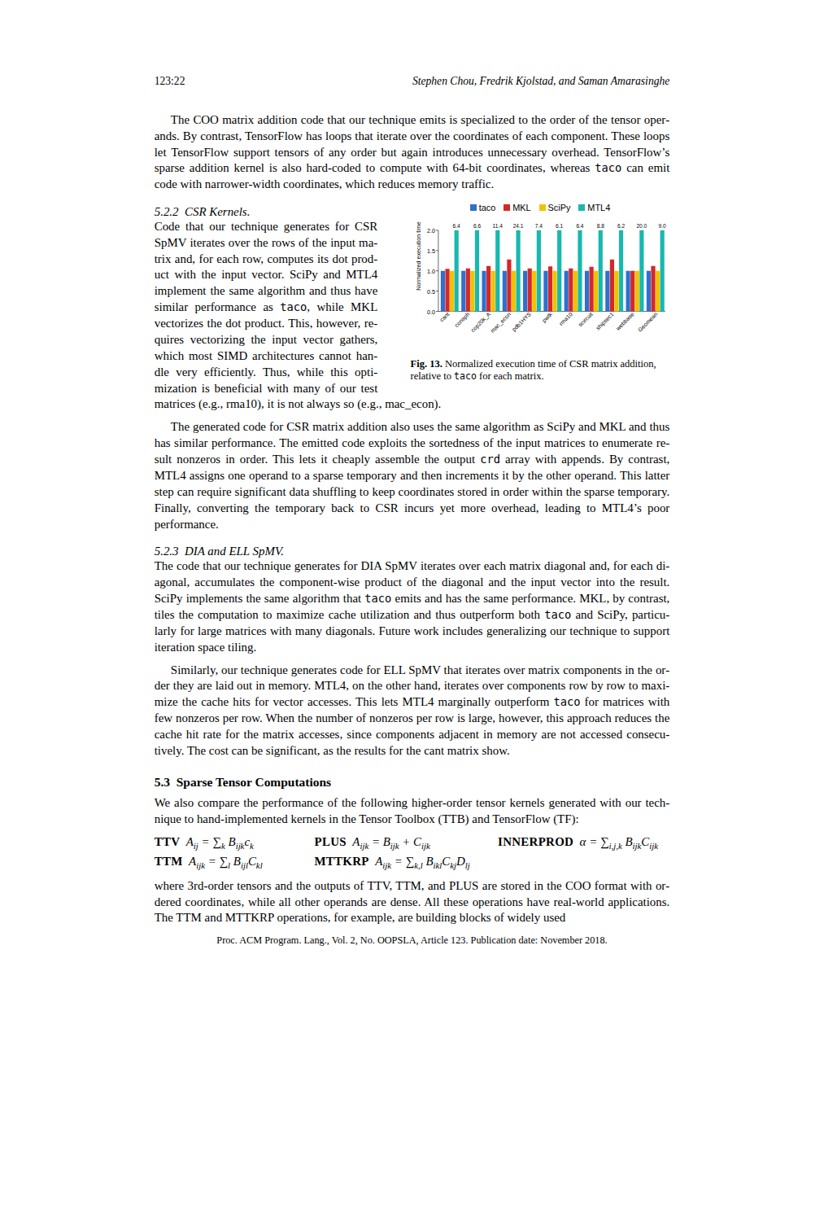123:22 Stephen Chou, Fredrik Kjolstad, and Saman Amarasinghe
The COO matrix addition code that our technique emits is specialized to the order of the tensor operands. By contrast, TensorFlow has loops that iterate over the coordinates of each component. These loops let TensorFlow support tensors of any order but again introduces unnecessary overhead. TensorFlow’s sparse addition kernel is also hard-coded to compute with 64-bit coordinates, whereas taco can emit code with narrower-width coordinates, which reduces memory traffic.
taco MKL SciPy MTL4
2.0 1.5 1.0 0.5 0.0 Normalized execution time Group 1: cant taco 1.00, MKL 1.05, SciPy 1.00, MTL4 6.4 (clipped) 6.4 6.6 11.4 24.1 7.4 6.1 6.4 8.8 6.2 20.0 9.0 cant consph cop20k_A mac_econ pdb1HYS pwtk rma10 scircuit shipsec1 webbase Geomean
Fig. 13. Normalized execution time of CSR matrix addition, relative to taco for each matrix.
5.2.2 CSR Kernels.
Code that our technique generates for CSR SpMV iterates over the rows of the input matrix and, for each row, computes its dot product with the input vector. SciPy and MTL4 implement the same algorithm and thus have similar performance as taco, while MKL vectorizes the dot product. This, however, requires vectorizing the input vector gathers, which most SIMD architectures cannot handle very efficiently. Thus, while this optimization is beneficial with many of our test matrices (e.g., rma10), it is not always so (e.g., mac_econ).
The generated code for CSR matrix addition also uses the same algorithm as SciPy and MKL and thus has similar performance. The emitted code exploits the sortedness of the input matrices to enumerate result nonzeros in order. This lets it cheaply assemble the output crd array with appends. By contrast, MTL4 assigns one operand to a sparse temporary and then increments it by the other operand. This latter step can require significant data shuffling to keep coordinates stored in order within the sparse temporary. Finally, converting the temporary back to CSR incurs yet more overhead, leading to MTL4’s poor performance.
5.2.3 DIA and ELL SpMV.
The code that our technique generates for DIA SpMV iterates over each matrix diagonal and, for each diagonal, accumulates the component-wise product of the diagonal and the input vector into the result. SciPy implements the same algorithm that taco emits and has the same performance. MKL, by contrast, tiles the computation to maximize cache utilization and thus outperform both taco and SciPy, particularly for large matrices with many diagonals. Future work includes generalizing our technique to support iteration space tiling.
Similarly, our technique generates code for ELL SpMV that iterates over matrix components in the order they are laid out in memory. MTL4, on the other hand, iterates over components row by row to maximize the cache hits for vector accesses. This lets MTL4 marginally outperform taco for matrices with few nonzeros per row. When the number of nonzeros per row is large, however, this approach reduces the cache hit rate for the matrix accesses, since components adjacent in memory are not accessed consecutively. The cost can be significant, as the results for the cant matrix show.
5.3 Sparse Tensor Computations
We also compare the performance of the following higher-order tensor kernels generated with our technique to hand-implemented kernels in the Tensor Toolbox (TTB) and TensorFlow (TF):
TTV Aij = ∑k Bijkck PLUS Aijk = Bijk + Cijk INNERPROD α = ∑i,j,k BijkCijk
TTM Aijk = ∑l BijlCkl MTTKRP Aijk = ∑k,l BiklCkjDlj
where 3rd-order tensors and the outputs of TTV, TTM, and PLUS are stored in the COO format with ordered coordinates, while all other operands are dense. All these operations have real-world applications. The TTM and MTTKRP operations, for example, are building blocks of widely used
Proc. ACM Program. Lang., Vol. 2, No. OOPSLA, Article 123. Publication date: November 2018.